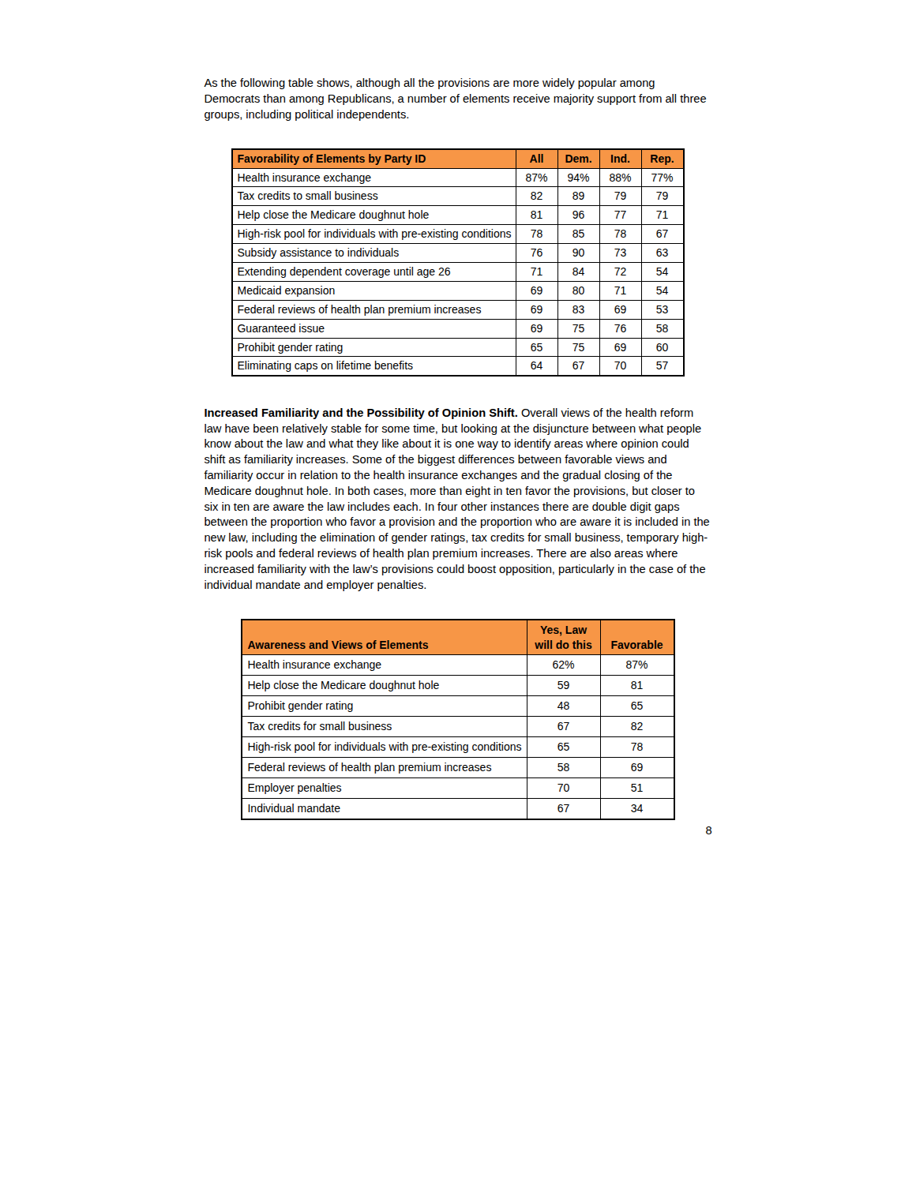As the following table shows, although all the provisions are more widely popular among Democrats than among Republicans, a number of elements receive majority support from all three groups, including political independents.
| Favorability of Elements by Party ID | All | Dem. | Ind. | Rep. |
| --- | --- | --- | --- | --- |
| Health insurance exchange | 87% | 94% | 88% | 77% |
| Tax credits to small business | 82 | 89 | 79 | 79 |
| Help close the Medicare doughnut hole | 81 | 96 | 77 | 71 |
| High-risk pool for individuals with pre-existing conditions | 78 | 85 | 78 | 67 |
| Subsidy assistance to individuals | 76 | 90 | 73 | 63 |
| Extending dependent coverage until age 26 | 71 | 84 | 72 | 54 |
| Medicaid expansion | 69 | 80 | 71 | 54 |
| Federal reviews of health plan premium increases | 69 | 83 | 69 | 53 |
| Guaranteed issue | 69 | 75 | 76 | 58 |
| Prohibit gender rating | 65 | 75 | 69 | 60 |
| Eliminating caps on lifetime benefits | 64 | 67 | 70 | 57 |
Increased Familiarity and the Possibility of Opinion Shift. Overall views of the health reform law have been relatively stable for some time, but looking at the disjuncture between what people know about the law and what they like about it is one way to identify areas where opinion could shift as familiarity increases. Some of the biggest differences between favorable views and familiarity occur in relation to the health insurance exchanges and the gradual closing of the Medicare doughnut hole. In both cases, more than eight in ten favor the provisions, but closer to six in ten are aware the law includes each. In four other instances there are double digit gaps between the proportion who favor a provision and the proportion who are aware it is included in the new law, including the elimination of gender ratings, tax credits for small business, temporary high-risk pools and federal reviews of health plan premium increases. There are also areas where increased familiarity with the law’s provisions could boost opposition, particularly in the case of the individual mandate and employer penalties.
| Awareness and Views of Elements | Yes, Law will do this | Favorable |
| --- | --- | --- |
| Health insurance exchange | 62% | 87% |
| Help close the Medicare doughnut hole | 59 | 81 |
| Prohibit gender rating | 48 | 65 |
| Tax credits for small business | 67 | 82 |
| High-risk pool for individuals with pre-existing conditions | 65 | 78 |
| Federal reviews of health plan premium increases | 58 | 69 |
| Employer penalties | 70 | 51 |
| Individual mandate | 67 | 34 |
8